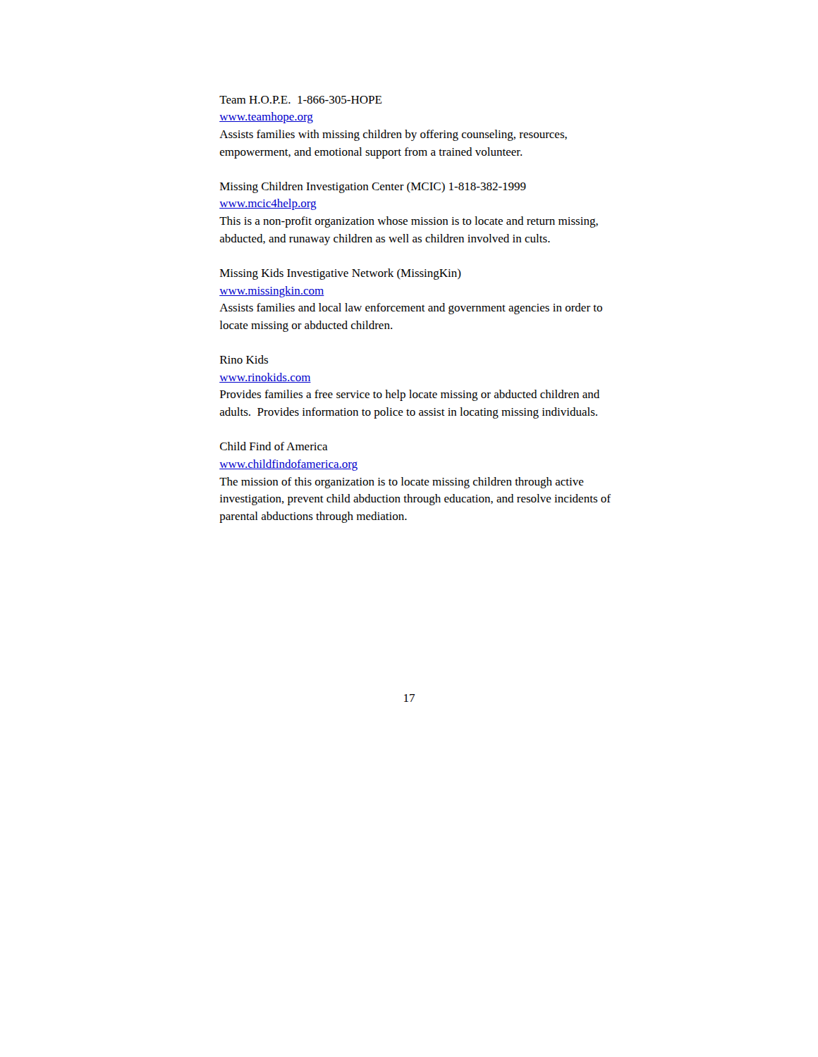Team H.O.P.E. 1-866-305-HOPE
www.teamhope.org
Assists families with missing children by offering counseling, resources, empowerment, and emotional support from a trained volunteer.
Missing Children Investigation Center (MCIC) 1-818-382-1999
www.mcic4help.org
This is a non-profit organization whose mission is to locate and return missing, abducted, and runaway children as well as children involved in cults.
Missing Kids Investigative Network (MissingKin)
www.missingkin.com
Assists families and local law enforcement and government agencies in order to locate missing or abducted children.
Rino Kids
www.rinokids.com
Provides families a free service to help locate missing or abducted children and adults. Provides information to police to assist in locating missing individuals.
Child Find of America
www.childfindofamerica.org
The mission of this organization is to locate missing children through active investigation, prevent child abduction through education, and resolve incidents of parental abductions through mediation.
17